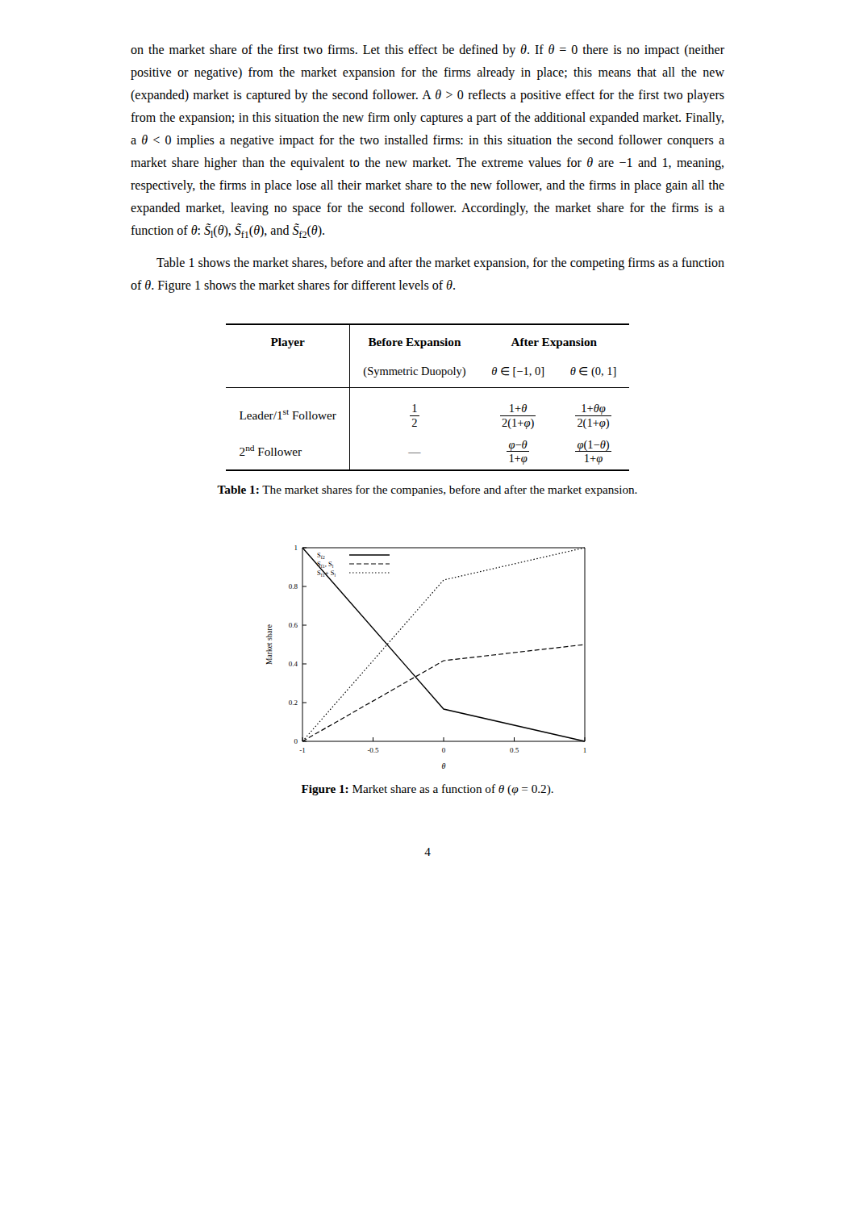on the market share of the first two firms. Let this effect be defined by θ. If θ = 0 there is no impact (neither positive or negative) from the market expansion for the firms already in place; this means that all the new (expanded) market is captured by the second follower. A θ > 0 reflects a positive effect for the first two players from the expansion; in this situation the new firm only captures a part of the additional expanded market. Finally, a θ < 0 implies a negative impact for the two installed firms: in this situation the second follower conquers a market share higher than the equivalent to the new market. The extreme values for θ are −1 and 1, meaning, respectively, the firms in place lose all their market share to the new follower, and the firms in place gain all the expanded market, leaving no space for the second follower. Accordingly, the market share for the firms is a function of θ: S̃l(θ), S̃f1(θ), and S̃f2(θ).
Table 1 shows the market shares, before and after the market expansion, for the competing firms as a function of θ. Figure 1 shows the market shares for different levels of θ.
| Player | Before Expansion | After Expansion |
| --- | --- | --- |
| | (Symmetric Duopoly) | θ ∈ [−1, 0] | θ ∈ (0, 1] |
| Leader/1 st Follower | 1 2 | 1+ θ 2(1+ φ ) | 1+ θφ 2(1+ φ ) |
| 2 nd Follower | — | φ − θ 1+ φ | φ (1− θ ) 1+ φ |
Table 1: The market shares for the companies, before and after the market expansion.
0 0.2 0.4 0.6 0.8 1 -1 -0.5 0 0.5 1 Market share θ Sf2 Sf1, Sl Sf1+ Sl
Figure 1: Market share as a function of θ (φ = 0.2).
4